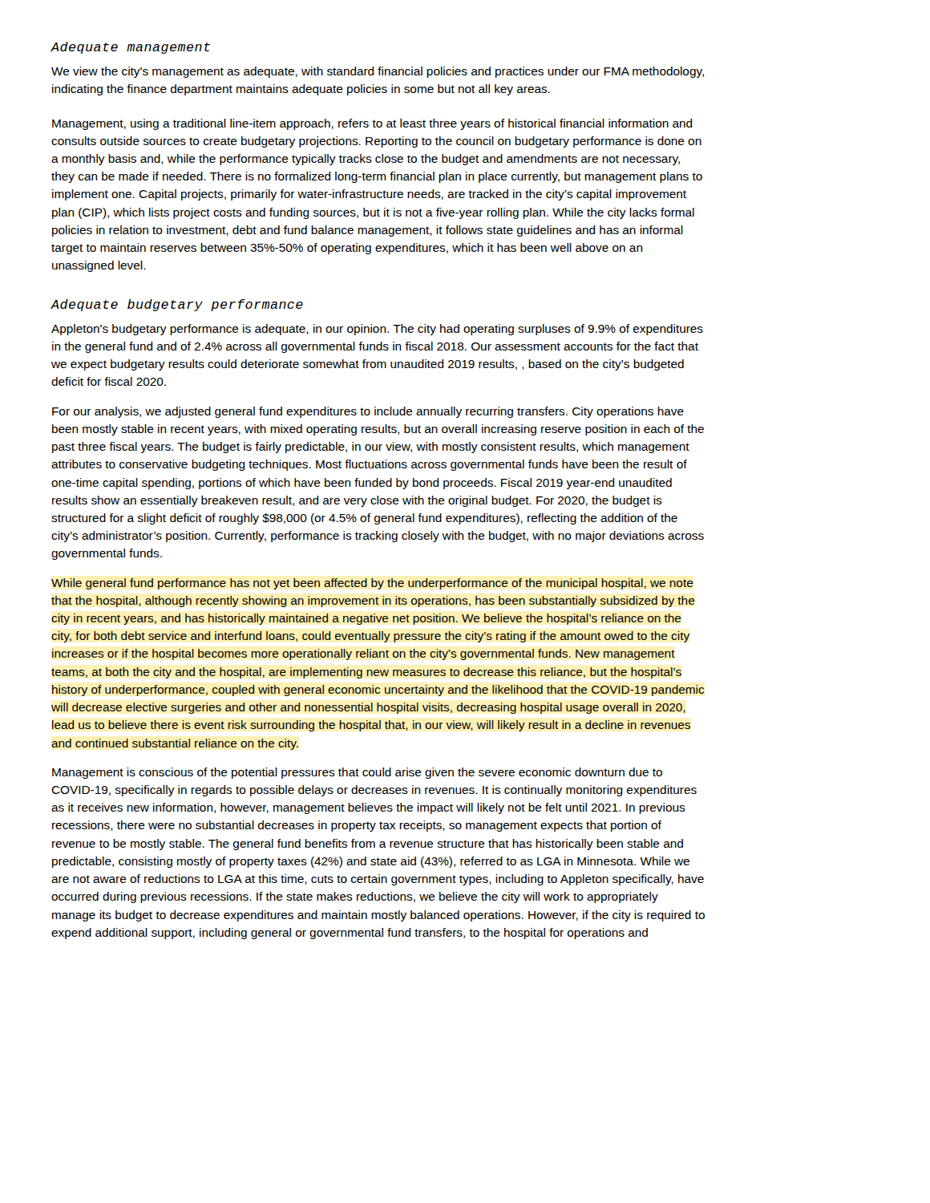Adequate management
We view the city's management as adequate, with standard financial policies and practices under our FMA methodology, indicating the finance department maintains adequate policies in some but not all key areas.
Management, using a traditional line-item approach, refers to at least three years of historical financial information and consults outside sources to create budgetary projections. Reporting to the council on budgetary performance is done on a monthly basis and, while the performance typically tracks close to the budget and amendments are not necessary, they can be made if needed. There is no formalized long-term financial plan in place currently, but management plans to implement one. Capital projects, primarily for water-infrastructure needs, are tracked in the city’s capital improvement plan (CIP), which lists project costs and funding sources, but it is not a five-year rolling plan. While the city lacks formal policies in relation to investment, debt and fund balance management, it follows state guidelines and has an informal target to maintain reserves between 35%-50% of operating expenditures, which it has been well above on an unassigned level.
Adequate budgetary performance
Appleton's budgetary performance is adequate, in our opinion. The city had operating surpluses of 9.9% of expenditures in the general fund and of 2.4% across all governmental funds in fiscal 2018. Our assessment accounts for the fact that we expect budgetary results could deteriorate somewhat from unaudited 2019 results, , based on the city’s budgeted deficit for fiscal 2020.
For our analysis, we adjusted general fund expenditures to include annually recurring transfers. City operations have been mostly stable in recent years, with mixed operating results, but an overall increasing reserve position in each of the past three fiscal years. The budget is fairly predictable, in our view, with mostly consistent results, which management attributes to conservative budgeting techniques. Most fluctuations across governmental funds have been the result of one-time capital spending, portions of which have been funded by bond proceeds. Fiscal 2019 year-end unaudited results show an essentially breakeven result, and are very close with the original budget. For 2020, the budget is structured for a slight deficit of roughly $98,000 (or 4.5% of general fund expenditures), reflecting the addition of the city’s administrator’s position. Currently, performance is tracking closely with the budget, with no major deviations across governmental funds.
While general fund performance has not yet been affected by the underperformance of the municipal hospital, we note that the hospital, although recently showing an improvement in its operations, has been substantially subsidized by the city in recent years, and has historically maintained a negative net position. We believe the hospital’s reliance on the city, for both debt service and interfund loans, could eventually pressure the city’s rating if the amount owed to the city increases or if the hospital becomes more operationally reliant on the city's governmental funds. New management teams, at both the city and the hospital, are implementing new measures to decrease this reliance, but the hospital’s history of underperformance, coupled with general economic uncertainty and the likelihood that the COVID-19 pandemic will decrease elective surgeries and other and nonessential hospital visits, decreasing hospital usage overall in 2020, lead us to believe there is event risk surrounding the hospital that, in our view, will likely result in a decline in revenues and continued substantial reliance on the city.
Management is conscious of the potential pressures that could arise given the severe economic downturn due to COVID-19, specifically in regards to possible delays or decreases in revenues. It is continually monitoring expenditures as it receives new information, however, management believes the impact will likely not be felt until 2021. In previous recessions, there were no substantial decreases in property tax receipts, so management expects that portion of revenue to be mostly stable. The general fund benefits from a revenue structure that has historically been stable and predictable, consisting mostly of property taxes (42%) and state aid (43%), referred to as LGA in Minnesota. While we are not aware of reductions to LGA at this time, cuts to certain government types, including to Appleton specifically, have occurred during previous recessions. If the state makes reductions, we believe the city will work to appropriately manage its budget to decrease expenditures and maintain mostly balanced operations. However, if the city is required to expend additional support, including general or governmental fund transfers, to the hospital for operations and